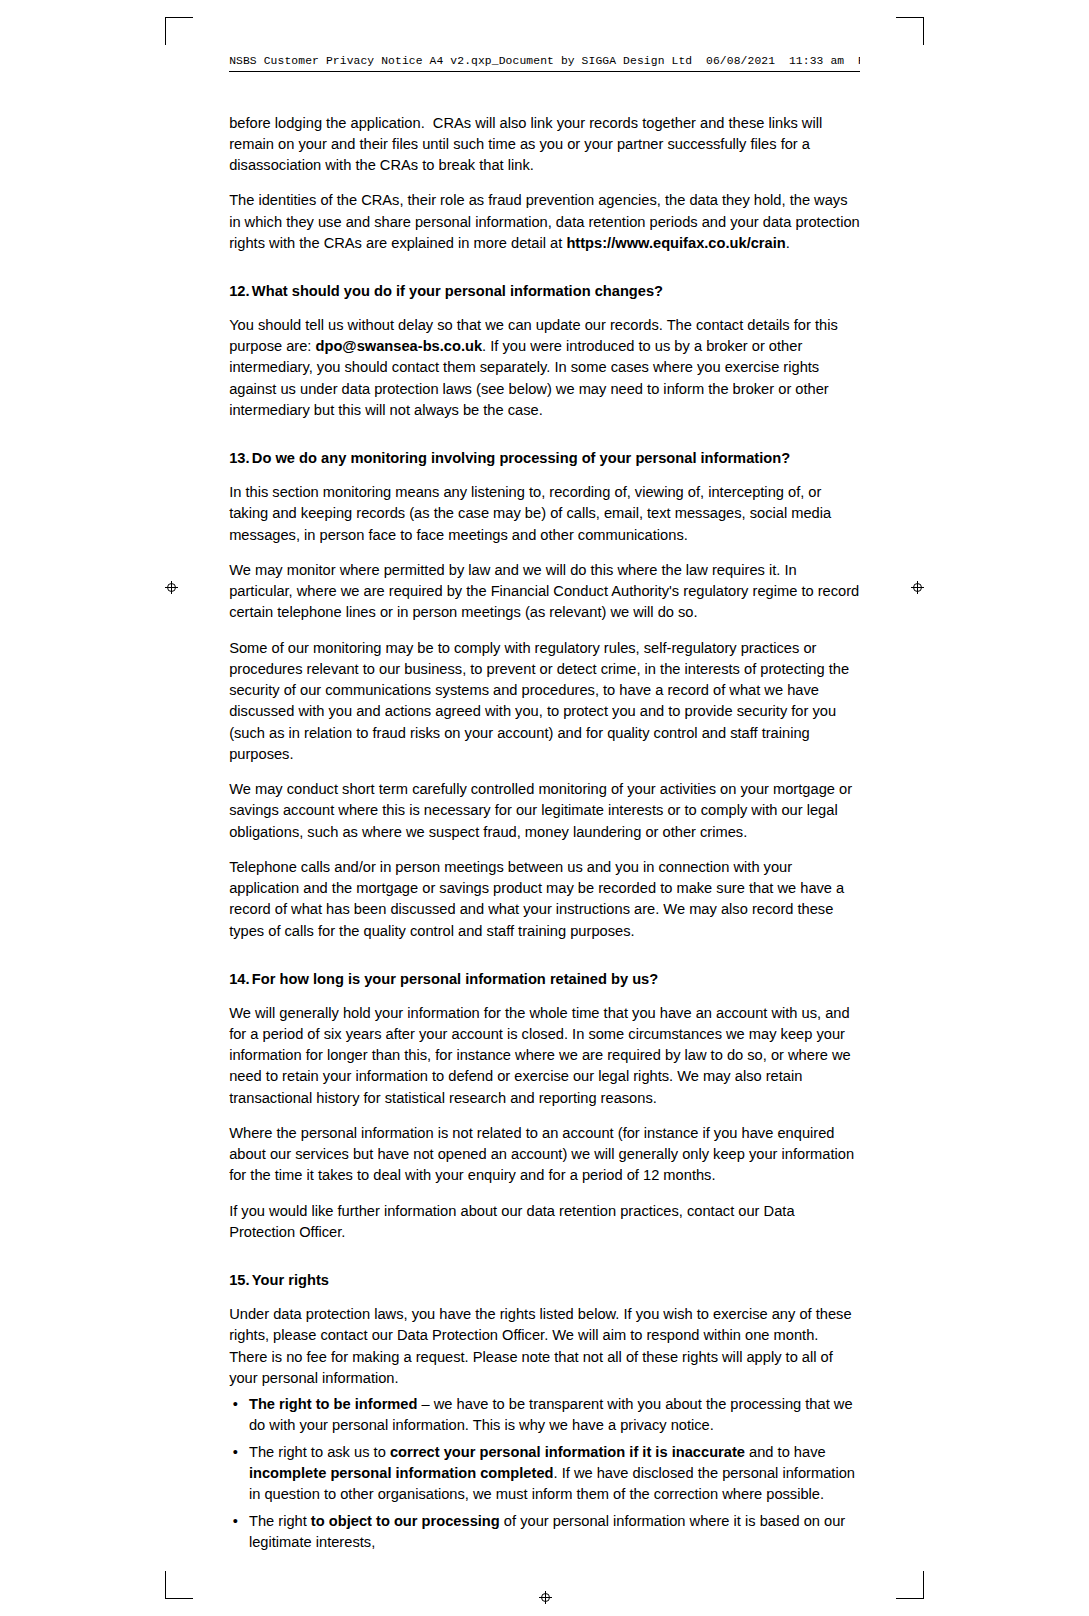NSBS Customer Privacy Notice A4 v2.qxp_Document by SIGGA Design Ltd 06/08/2021 11:33 am Page 6
before lodging the application. CRAs will also link your records together and these links will remain on your and their files until such time as you or your partner successfully files for a disassociation with the CRAs to break that link.
The identities of the CRAs, their role as fraud prevention agencies, the data they hold, the ways in which they use and share personal information, data retention periods and your data protection rights with the CRAs are explained in more detail at https://www.equifax.co.uk/crain.
12. What should you do if your personal information changes?
You should tell us without delay so that we can update our records. The contact details for this purpose are: dpo@swansea-bs.co.uk. If you were introduced to us by a broker or other intermediary, you should contact them separately. In some cases where you exercise rights against us under data protection laws (see below) we may need to inform the broker or other intermediary but this will not always be the case.
13. Do we do any monitoring involving processing of your personal information?
In this section monitoring means any listening to, recording of, viewing of, intercepting of, or taking and keeping records (as the case may be) of calls, email, text messages, social media messages, in person face to face meetings and other communications.
We may monitor where permitted by law and we will do this where the law requires it. In particular, where we are required by the Financial Conduct Authority's regulatory regime to record certain telephone lines or in person meetings (as relevant) we will do so.
Some of our monitoring may be to comply with regulatory rules, self-regulatory practices or procedures relevant to our business, to prevent or detect crime, in the interests of protecting the security of our communications systems and procedures, to have a record of what we have discussed with you and actions agreed with you, to protect you and to provide security for you (such as in relation to fraud risks on your account) and for quality control and staff training purposes.
We may conduct short term carefully controlled monitoring of your activities on your mortgage or savings account where this is necessary for our legitimate interests or to comply with our legal obligations, such as where we suspect fraud, money laundering or other crimes.
Telephone calls and/or in person meetings between us and you in connection with your application and the mortgage or savings product may be recorded to make sure that we have a record of what has been discussed and what your instructions are. We may also record these types of calls for the quality control and staff training purposes.
14. For how long is your personal information retained by us?
We will generally hold your information for the whole time that you have an account with us, and for a period of six years after your account is closed. In some circumstances we may keep your information for longer than this, for instance where we are required by law to do so, or where we need to retain your information to defend or exercise our legal rights. We may also retain transactional history for statistical research and reporting reasons.
Where the personal information is not related to an account (for instance if you have enquired about our services but have not opened an account) we will generally only keep your information for the time it takes to deal with your enquiry and for a period of 12 months.
If you would like further information about our data retention practices, contact our Data Protection Officer.
15. Your rights
Under data protection laws, you have the rights listed below. If you wish to exercise any of these rights, please contact our Data Protection Officer. We will aim to respond within one month. There is no fee for making a request. Please note that not all of these rights will apply to all of your personal information.
The right to be informed – we have to be transparent with you about the processing that we do with your personal information. This is why we have a privacy notice.
The right to ask us to correct your personal information if it is inaccurate and to have incomplete personal information completed. If we have disclosed the personal information in question to other organisations, we must inform them of the correction where possible.
The right to object to our processing of your personal information where it is based on our legitimate interests,